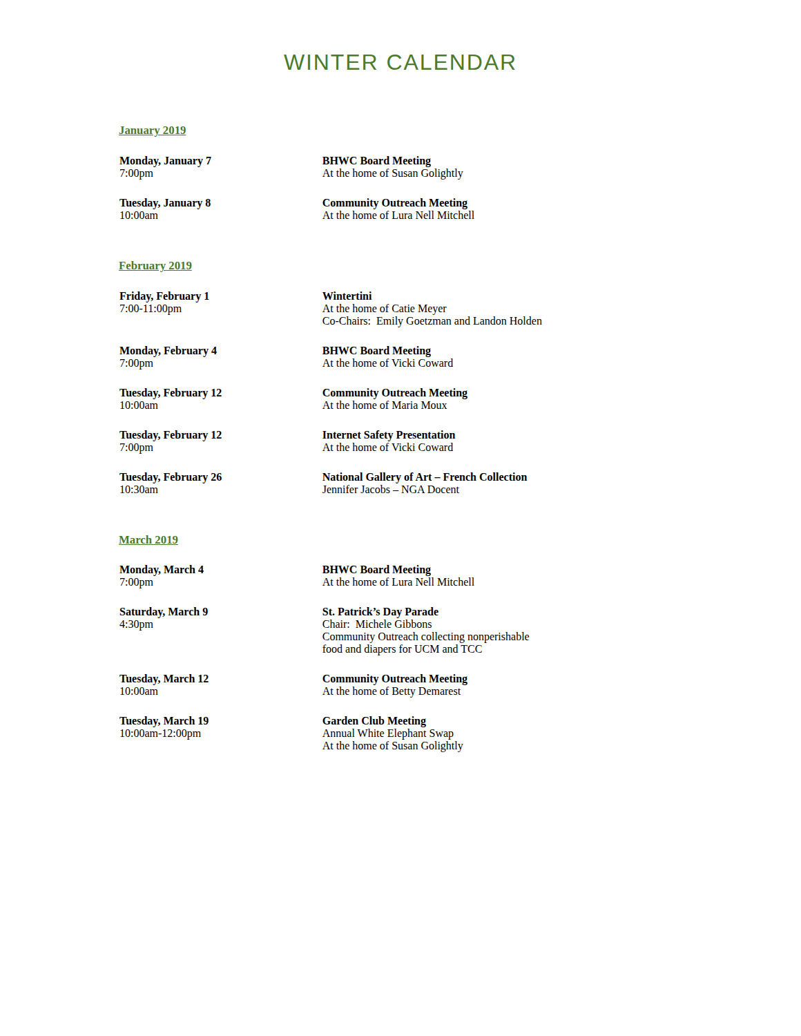WINTER CALENDAR
January 2019
| Monday, January 7 7:00pm | BHWC Board Meeting At the home of Susan Golightly |
| Tuesday, January 8 10:00am | Community Outreach Meeting At the home of Lura Nell Mitchell |
February 2019
| Friday, February 1 7:00-11:00pm | Wintertini At the home of Catie Meyer Co-Chairs: Emily Goetzman and Landon Holden |
| Monday, February 4 7:00pm | BHWC Board Meeting At the home of Vicki Coward |
| Tuesday, February 12 10:00am | Community Outreach Meeting At the home of Maria Moux |
| Tuesday, February 12 7:00pm | Internet Safety Presentation At the home of Vicki Coward |
| Tuesday, February 26 10:30am | National Gallery of Art – French Collection Jennifer Jacobs – NGA Docent |
March 2019
| Monday, March 4 7:00pm | BHWC Board Meeting At the home of Lura Nell Mitchell |
| Saturday, March 9 4:30pm | St. Patrick’s Day Parade Chair: Michele Gibbons Community Outreach collecting nonperishable food and diapers for UCM and TCC |
| Tuesday, March 12 10:00am | Community Outreach Meeting At the home of Betty Demarest |
| Tuesday, March 19 10:00am-12:00pm | Garden Club Meeting Annual White Elephant Swap At the home of Susan Golightly |